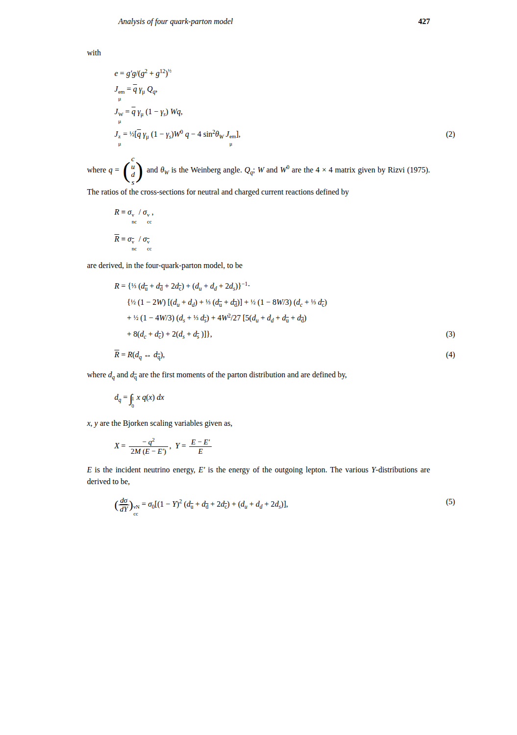Analysis of four quark-parton model 427
with
e = g′g/(g2 + g12)½
Jem μ = q γμ Qq,
JWμ = q γμ (1 − γs) Wq,
Jzμ = ½[q γμ (1 − γs)W0 q − 4 sin2θW Jem μ],(2)
where q = (cuds) and θW is the Weinberg angle. Qq; W and W0 are the 4 × 4 matrix given by Rizvi (1975). The ratios of the cross-sections for neutral and charged current reactions defined by
R ≡ σνnc / σνcc,
R ≡ σνnc / σνcc
are derived, in the four-quark-parton model, to be
R = {⅓ (du + dd + 2dc) + (du + dd + 2ds)}−1·
{½ (1 − 2W) [(du + dd) + ⅓ (du + dd)] + ½ (1 − 8W/3) (dc + ⅓ dc)
+ ½ (1 − 4W/3) (ds + ⅓ ds) + 4W2/27 [5(du + dd + du + dd)
+ 8(dc + dc) + 2(ds + ds )]},(3)
R = R(dq ↔ dq),(4)
where dq and dq are the first moments of the parton distribution and are defined by,
dq = ∫10 x q(x) dx
x, y are the Bjorken scaling variables given as,
X = − q22M (E − E′), Y = E − E′E
E is the incident neutrino energy, E′ is the energy of the outgoing lepton. The various Y-distributions are derived to be,
(dσ dY) νN cc = σ0[(1 − Y)2 (du + dd + 2dc) + (du + dd + 2ds)],(5)